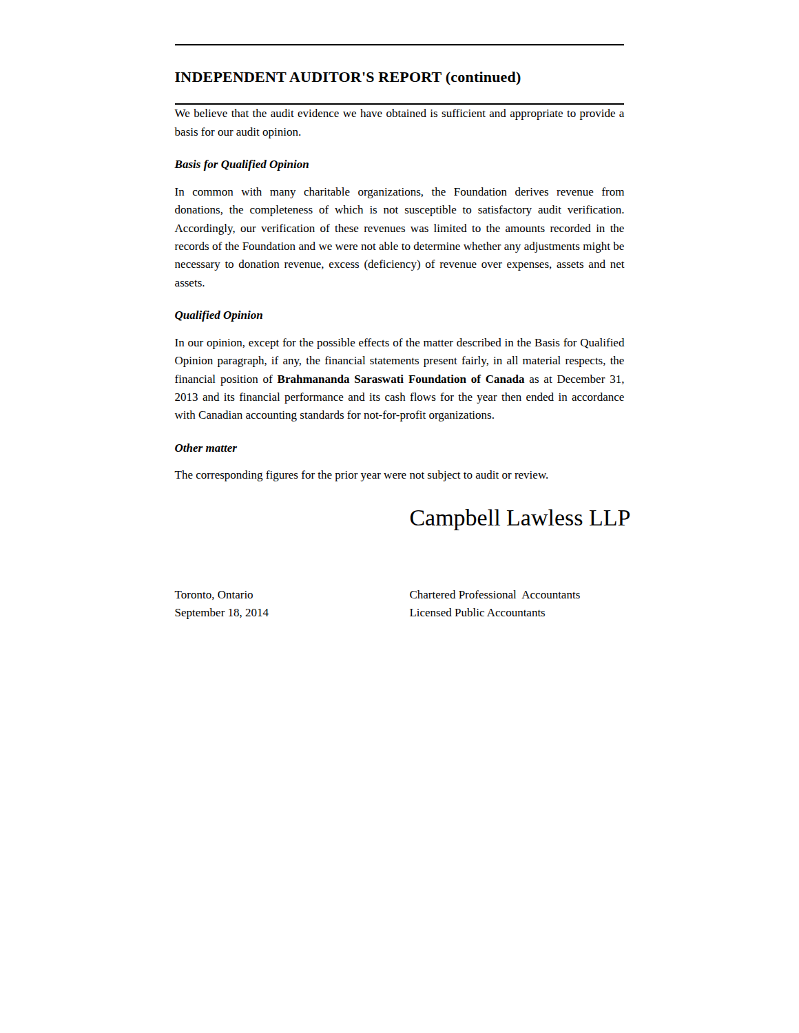INDEPENDENT AUDITOR'S REPORT (continued)
We believe that the audit evidence we have obtained is sufficient and appropriate to provide a basis for our audit opinion.
Basis for Qualified Opinion
In common with many charitable organizations, the Foundation derives revenue from donations, the completeness of which is not susceptible to satisfactory audit verification. Accordingly, our verification of these revenues was limited to the amounts recorded in the records of the Foundation and we were not able to determine whether any adjustments might be necessary to donation revenue, excess (deficiency) of revenue over expenses, assets and net assets.
Qualified Opinion
In our opinion, except for the possible effects of the matter described in the Basis for Qualified Opinion paragraph, if any, the financial statements present fairly, in all material respects, the financial position of Brahmananda Saraswati Foundation of Canada as at December 31, 2013 and its financial performance and its cash flows for the year then ended in accordance with Canadian accounting standards for not-for-profit organizations.
Other matter
The corresponding figures for the prior year were not subject to audit or review.
Campbell Lawless LLP
Toronto, Ontario
September 18, 2014
Chartered Professional Accountants
Licensed Public Accountants